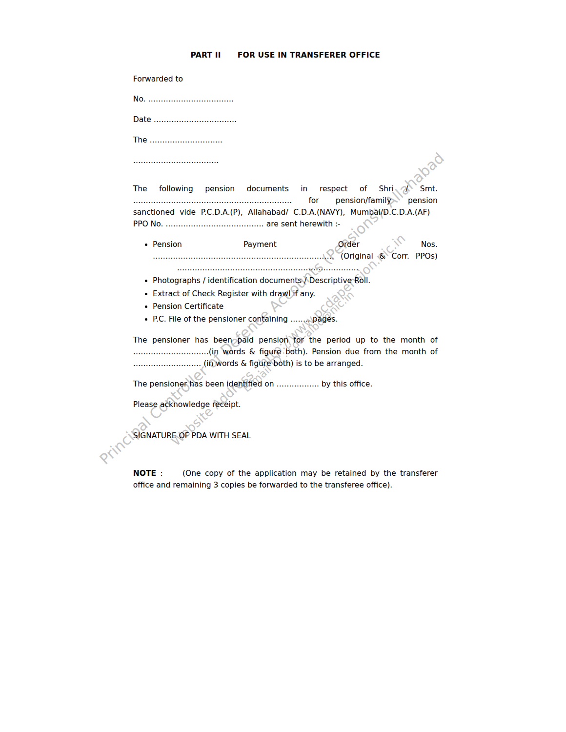Principal Controller of Defence Accounts (Pensions), Allahabad
Website Address : http://www.pcdapension.nic.in
E-mail ID : cda-albd@nic.in
PART II FOR USE IN TRANSFERER OFFICE
Forwarded to
No. …………………………….
Date ……………………………
The ………………………..
…………………………….
The following pension documents in respect of Shri / Smt. ……………………………………………………… for pension/family pension sanctioned vide P.C.D.A.(P), Allahabad/ C.D.A.(NAVY), Mumbai/D.C.D.A.(AF) PPO No. ………………………………… are sent herewith :-
Pension Payment Order Nos. ……………………………………………………………… (Original & Corr. PPOs)………………………………………………………………
Photographs / identification documents / Descriptive Roll.
Extract of Check Register with drawl if any.
Pension Certificate
P.C. File of the pensioner containing …….. pages.
The pensioner has been paid pension for the period up to the month of …………………………(in words & figure both). Pension due from the month of ……………………… (in words & figure both) is to be arranged.
The pensioner has been identified on …………….. by this office.
Please acknowledge receipt.
SIGNATURE OF PDA WITH SEAL
NOTE : (One copy of the application may be retained by the transferer office and remaining 3 copies be forwarded to the transferee office).